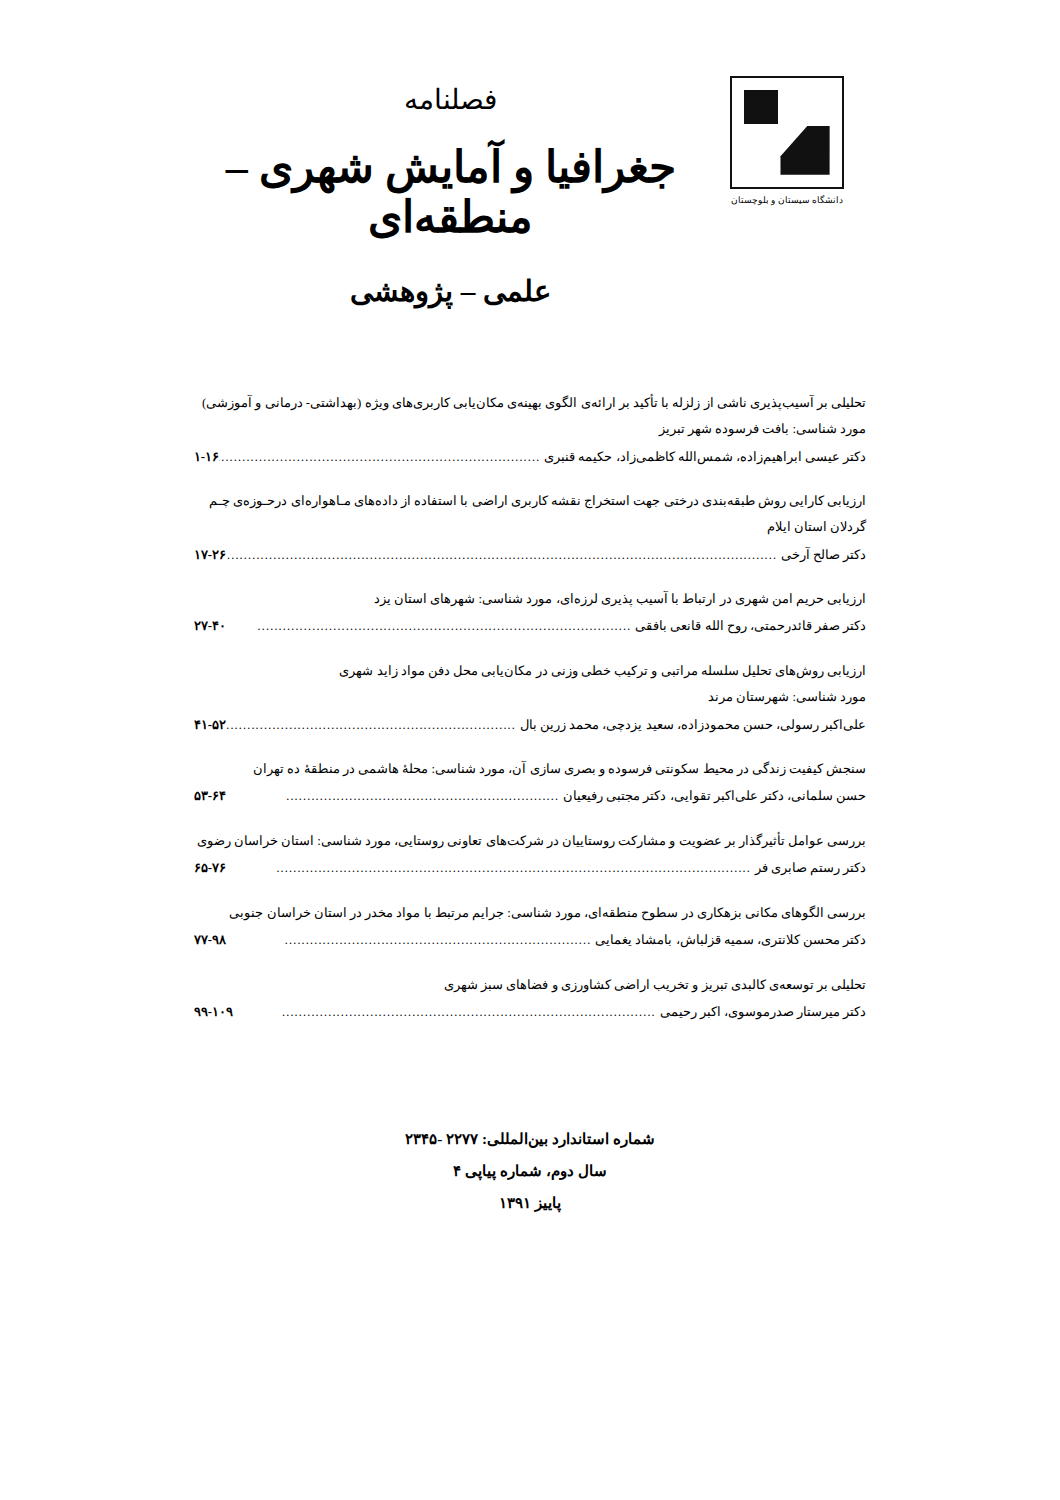دانشگاه سیستان و بلوچستان
فصلنامه
جغرافیا و آمایش شهری – منطقه‌ای
علمی – پژوهشی
تحلیلی بر آسیب‌پذیری ناشی از زلزله با تأکید بر ارائه‌ی الگوی بهینه‌ی مکان‌یابی کاربری‌های ویژه (بهداشتی- درمانی و آموزشی)
مورد شناسی: بافت فرسوده شهر تبریز
دکتر عیسی ابراهیم‌زاده، شمس‌الله کاظمی‌زاد، حکیمه قنبری .................................................................................................. ۱-۱۶
ارزیابی کارایی روش طبقه‌بندی درختی جهت استخراج نقشه کاربری اراضی با استفاده از داده‌های مـاهواره‌ای درحـوزه‌ی چـم
گردلان استان ایلام
دکتر صالح آرخی ......................................................................................................................................... ۱۷-۲۶
ارزیابی حریم امن شهری در ارتباط با آسیب پذیری لرزه‌ای، مورد شناسی: شهرهای استان یزد
دکتر صفر قائدرحمتی، روح الله قانعی بافقی ......................................................................................... ۲۷-۴۰
ارزیابی روش‌های تحلیل سلسله مراتبی و ترکیب خطی وزنی در مکان‌یابی محل دفن مواد زاید شهری
مورد شناسی: شهرستان مرند
علی‌اکبر رسولی، حسن محمودزاده، سعید یزدچی، محمد زرین بال ......................................................................... ۴۱-۵۲
سنجش کیفیت زندگی در محیط سکونتی فرسوده و بصری سازی آن، مورد شناسی: محلۀ هاشمی در منطقۀ ده تهران
حسن سلمانی، دکتر علی‌اکبر تقوایی، دکتر مجتبی رفیعیان ................................................................. ۵۳-۶۴
بررسی عوامل تأثیرگذار بر عضویت و مشارکت روستاییان در شرکت‌های تعاونی روستایی، مورد شناسی: استان خراسان رضوی
دکتر رستم صابری فر ................................................................................................................. ۶۵-۷۶
بررسی الگوهای مکانی بزهکاری در سطوح منطقه‌ای، مورد شناسی: جرایم مرتبط با مواد مخدر در استان خراسان جنوبی
دکتر محسن کلانتری، سمیه قزلباش، بامشاد یغمایی ......................................................................... ۷۷-۹۸
تحلیلی بر توسعه‌ی کالبدی تبریز و تخریب اراضی کشاورزی و فضاهای سبز شهری
دکتر میرستار صدرموسوی، اکبر رحیمی ......................................................................................... ۹۹-۱۰۹
شماره استاندارد بین‌المللی: ۲۲۷۷ -۲۳۴۵
سال دوم، شماره پیاپی ۴
پاییز ۱۳۹۱